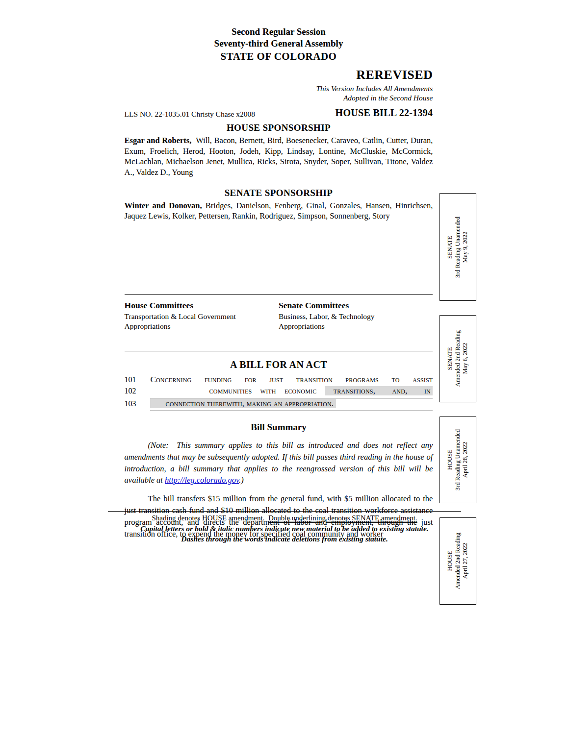SENATE
3rd Reading Unamended
May 9, 2022
SENATE
Amended 2nd Reading
May 6, 2022
HOUSE
3rd Reading Unamended
April 28, 2022
HOUSE
Amended 2nd Reading
April 27, 2022
Second Regular Session
Seventy-third General Assembly
STATE OF COLORADO
REREVISED
This Version Includes All Amendments
Adopted in the Second House
LLS NO. 22-1035.01 Christy Chase x2008
HOUSE BILL 22-1394
HOUSE SPONSORSHIP
Esgar and Roberts, Will, Bacon, Bernett, Bird, Boesenecker, Caraveo, Catlin, Cutter, Duran, Exum, Froelich, Herod, Hooton, Jodeh, Kipp, Lindsay, Lontine, McCluskie, McCormick, McLachlan, Michaelson Jenet, Mullica, Ricks, Sirota, Snyder, Soper, Sullivan, Titone, Valdez A., Valdez D., Young
SENATE SPONSORSHIP
Winter and Donovan, Bridges, Danielson, Fenberg, Ginal, Gonzales, Hansen, Hinrichsen, Jaquez Lewis, Kolker, Pettersen, Rankin, Rodriguez, Simpson, Sonnenberg, Story
House Committees
Transportation & Local Government
Appropriations
Senate Committees
Business, Labor, & Technology
Appropriations
A BILL FOR AN ACT
| 101 | Concerning funding for just transition programs to assist |
| 102 | communities with economic transitions, and, in |
| 103 | connection therewith, making an appropriation. |
Bill Summary
(Note: This summary applies to this bill as introduced and does not reflect any amendments that may be subsequently adopted. If this bill passes third reading in the house of introduction, a bill summary that applies to the reengrossed version of this bill will be available at http://leg.colorado.gov.)
The bill transfers $15 million from the general fund, with $5 million allocated to the just transition cash fund and $10 million allocated to the coal transition workforce assistance program account, and directs the department of labor and employment, through the just transition office, to expend the money for specified coal community and worker
Shading denotes HOUSE amendment. Double underlining denotes SENATE amendment.
Capital letters or bold & italic numbers indicate new material to be added to existing statute.
Dashes through the words indicate deletions from existing statute.